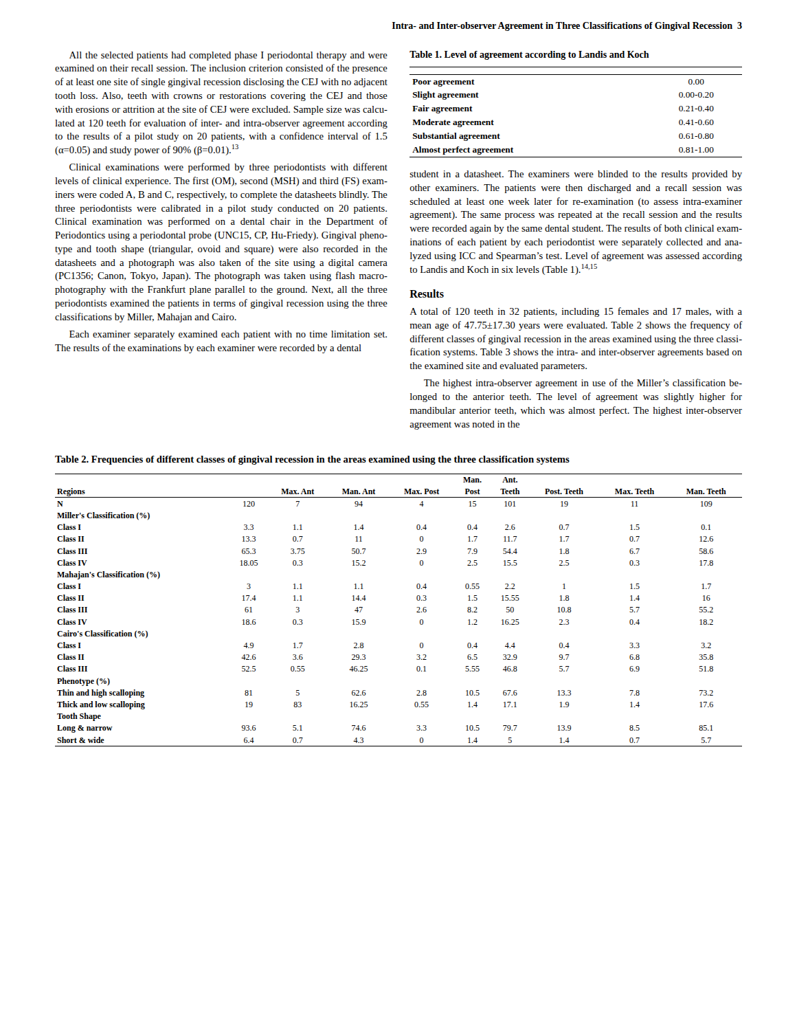Intra- and Inter-observer Agreement in Three Classifications of Gingival Recession 3
All the selected patients had completed phase I periodontal therapy and were examined on their recall session. The inclusion criterion consisted of the presence of at least one site of single gingival recession disclosing the CEJ with no adjacent tooth loss. Also, teeth with crowns or restorations covering the CEJ and those with erosions or attrition at the site of CEJ were excluded. Sample size was calculated at 120 teeth for evaluation of inter- and intra-observer agreement according to the results of a pilot study on 20 patients, with a confidence interval of 1.5 (α=0.05) and study power of 90% (β=0.01).13
Clinical examinations were performed by three periodontists with different levels of clinical experience. The first (OM), second (MSH) and third (FS) examiners were coded A, B and C, respectively, to complete the datasheets blindly. The three periodontists were calibrated in a pilot study conducted on 20 patients. Clinical examination was performed on a dental chair in the Department of Periodontics using a periodontal probe (UNC15, CP, Hu-Friedy). Gingival phenotype and tooth shape (triangular, ovoid and square) were also recorded in the datasheets and a photograph was also taken of the site using a digital camera (PC1356; Canon, Tokyo, Japan). The photograph was taken using flash macro-photography with the Frankfurt plane parallel to the ground. Next, all the three periodontists examined the patients in terms of gingival recession using the three classifications by Miller, Mahajan and Cairo.
Each examiner separately examined each patient with no time limitation set. The results of the examinations by each examiner were recorded by a dental
Table 1. Level of agreement according to Landis and Koch
| Poor agreement | 0.00 |
| Slight agreement | 0.00-0.20 |
| Fair agreement | 0.21-0.40 |
| Moderate agreement | 0.41-0.60 |
| Substantial agreement | 0.61-0.80 |
| Almost perfect agreement | 0.81-1.00 |
student in a datasheet. The examiners were blinded to the results provided by other examiners. The patients were then discharged and a recall session was scheduled at least one week later for re-examination (to assess intra-examiner agreement). The same process was repeated at the recall session and the results were recorded again by the same dental student. The results of both clinical examinations of each patient by each periodontist were separately collected and analyzed using ICC and Spearman’s test. Level of agreement was assessed according to Landis and Koch in six levels (Table 1).14,15
Results
A total of 120 teeth in 32 patients, including 15 females and 17 males, with a mean age of 47.75±17.30 years were evaluated. Table 2 shows the frequency of different classes of gingival recession in the areas examined using the three classification systems. Table 3 shows the intra- and inter-observer agreements based on the examined site and evaluated parameters.
The highest intra-observer agreement in use of the Miller’s classification belonged to the anterior teeth. The level of agreement was slightly higher for mandibular anterior teeth, which was almost perfect. The highest inter-observer agreement was noted in the
Table 2. Frequencies of different classes of gingival recession in the areas examined using the three classification systems
| Regions | | Max. Ant | Man. Ant | Max. Post | Man. Post | Ant. Teeth | Post. Teeth | Max. Teeth | Man. Teeth |
| --- | --- | --- | --- | --- | --- | --- | --- | --- | --- |
| N | 120 | 7 | 94 | 4 | 15 | 101 | 19 | 11 | 109 |
| Miller's Classification (%) | | | | | | | | | |
| Class I | 3.3 | 1.1 | 1.4 | 0.4 | 0.4 | 2.6 | 0.7 | 1.5 | 0.1 |
| Class II | 13.3 | 0.7 | 11 | 0 | 1.7 | 11.7 | 1.7 | 0.7 | 12.6 |
| Class III | 65.3 | 3.75 | 50.7 | 2.9 | 7.9 | 54.4 | 1.8 | 6.7 | 58.6 |
| Class IV | 18.05 | 0.3 | 15.2 | 0 | 2.5 | 15.5 | 2.5 | 0.3 | 17.8 |
| Mahajan's Classification (%) | | | | | | | | | |
| Class I | 3 | 1.1 | 1.1 | 0.4 | 0.55 | 2.2 | 1 | 1.5 | 1.7 |
| Class II | 17.4 | 1.1 | 14.4 | 0.3 | 1.5 | 15.55 | 1.8 | 1.4 | 16 |
| Class III | 61 | 3 | 47 | 2.6 | 8.2 | 50 | 10.8 | 5.7 | 55.2 |
| Class IV | 18.6 | 0.3 | 15.9 | 0 | 1.2 | 16.25 | 2.3 | 0.4 | 18.2 |
| Cairo's Classification (%) | | | | | | | | | |
| Class I | 4.9 | 1.7 | 2.8 | 0 | 0.4 | 4.4 | 0.4 | 3.3 | 3.2 |
| Class II | 42.6 | 3.6 | 29.3 | 3.2 | 6.5 | 32.9 | 9.7 | 6.8 | 35.8 |
| Class III | 52.5 | 0.55 | 46.25 | 0.1 | 5.55 | 46.8 | 5.7 | 6.9 | 51.8 |
| Phenotype (%) | | | | | | | | | |
| Thin and high scalloping | 81 | 5 | 62.6 | 2.8 | 10.5 | 67.6 | 13.3 | 7.8 | 73.2 |
| Thick and low scalloping | 19 | 83 | 16.25 | 0.55 | 1.4 | 17.1 | 1.9 | 1.4 | 17.6 |
| Tooth Shape | | | | | | | | | |
| Long & narrow | 93.6 | 5.1 | 74.6 | 3.3 | 10.5 | 79.7 | 13.9 | 8.5 | 85.1 |
| Short & wide | 6.4 | 0.7 | 4.3 | 0 | 1.4 | 5 | 1.4 | 0.7 | 5.7 |